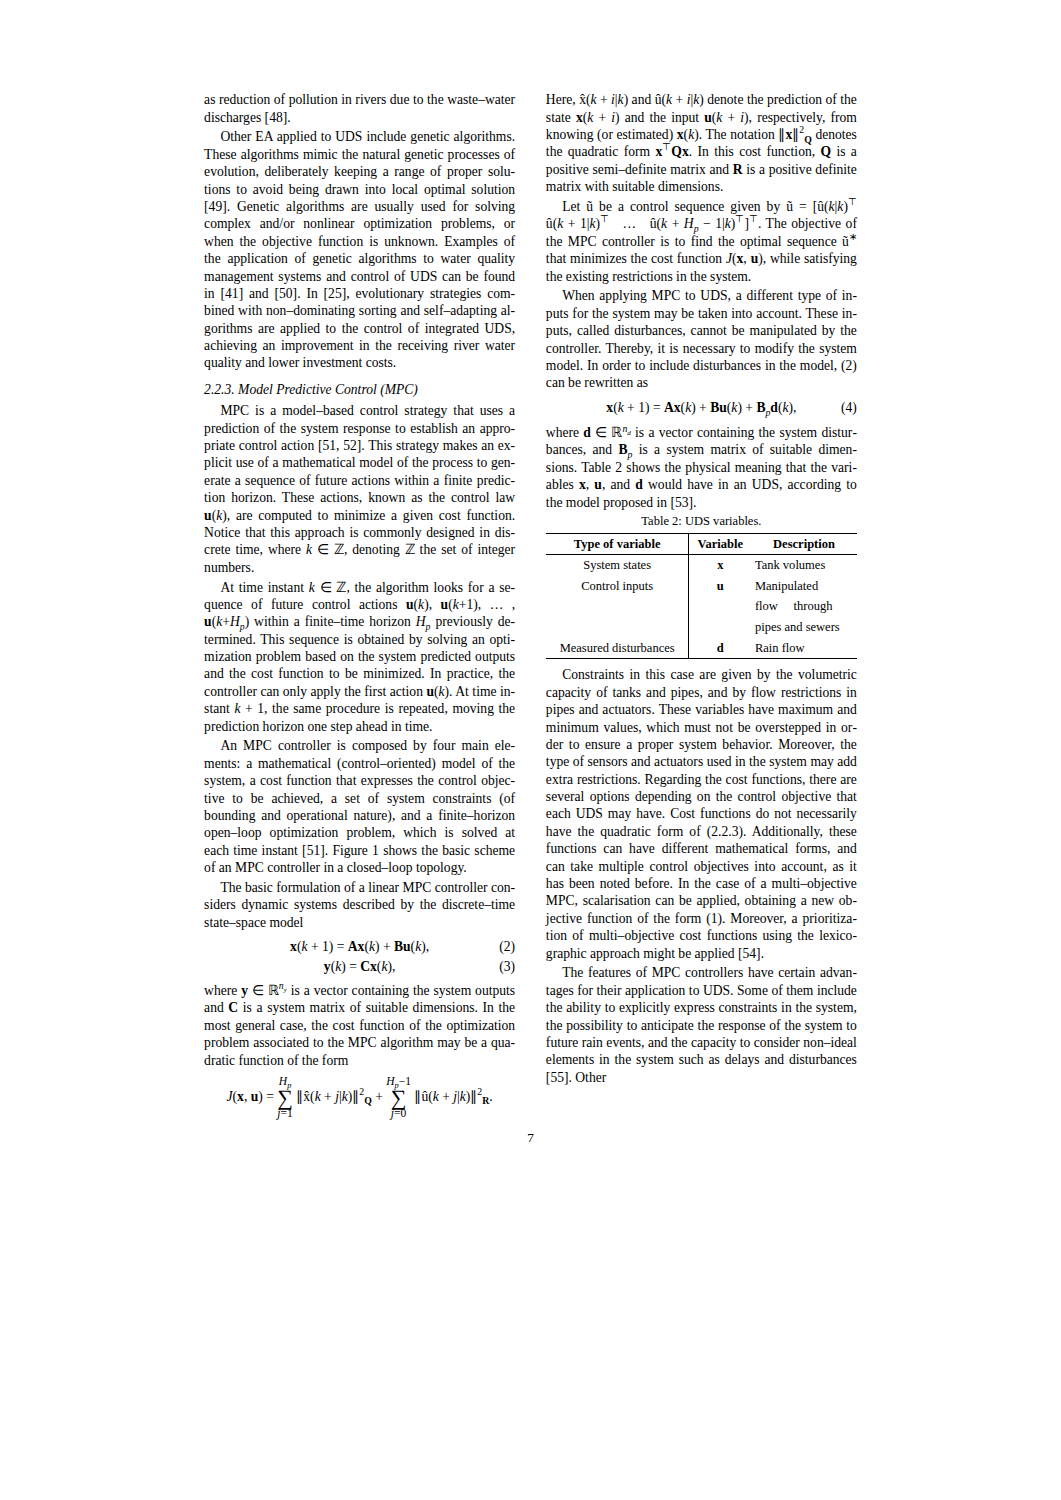as reduction of pollution in rivers due to the waste–water discharges [48].
Other EA applied to UDS include genetic algorithms. These algorithms mimic the natural genetic processes of evolution, deliberately keeping a range of proper solutions to avoid being drawn into local optimal solution [49]. Genetic algorithms are usually used for solving complex and/or nonlinear optimization problems, or when the objective function is unknown. Examples of the application of genetic algorithms to water quality management systems and control of UDS can be found in [41] and [50]. In [25], evolutionary strategies combined with non–dominating sorting and self–adapting algorithms are applied to the control of integrated UDS, achieving an improvement in the receiving river water quality and lower investment costs.
2.2.3. Model Predictive Control (MPC)
MPC is a model–based control strategy that uses a prediction of the system response to establish an appropriate control action [51, 52]. This strategy makes an explicit use of a mathematical model of the process to generate a sequence of future actions within a finite prediction horizon. These actions, known as the control law u(k), are computed to minimize a given cost function. Notice that this approach is commonly designed in discrete time, where k ∈ ℤ, denoting ℤ the set of integer numbers.
At time instant k ∈ ℤ, the algorithm looks for a sequence of future control actions u(k), u(k+1), … , u(k+Hp) within a finite–time horizon Hp previously determined. This sequence is obtained by solving an optimization problem based on the system predicted outputs and the cost function to be minimized. In practice, the controller can only apply the first action u(k). At time instant k + 1, the same procedure is repeated, moving the prediction horizon one step ahead in time.
An MPC controller is composed by four main elements: a mathematical (control–oriented) model of the system, a cost function that expresses the control objective to be achieved, a set of system constraints (of bounding and operational nature), and a finite–horizon open–loop optimization problem, which is solved at each time instant [51]. Figure 1 shows the basic scheme of an MPC controller in a closed–loop topology.
The basic formulation of a linear MPC controller considers dynamic systems described by the discrete–time state–space model
x(k + 1) = Ax(k) + Bu(k), (2)
y(k) = Cx(k), (3)
where y ∈ ℝny is a vector containing the system outputs and C is a system matrix of suitable dimensions. In the most general case, the cost function of the optimization problem associated to the MPC algorithm may be a quadratic function of the form
J(x, u) = Hp ∑ j=1 ∥x̂(k + j|k)∥2Q + Hp−1 ∑ j=0 ∥û(k + j|k)∥2R.
Here, x̂(k + i|k) and û(k + i|k) denote the prediction of the state x(k + i) and the input u(k + i), respectively, from knowing (or estimated) x(k). The notation ∥x∥2Q denotes the quadratic form x⊤Qx. In this cost function, Q is a positive semi–definite matrix and R is a positive definite matrix with suitable dimensions.
Let ũ be a control sequence given by ũ = [û(k|k)⊤ û(k + 1|k)⊤ … û(k + Hp − 1|k)⊤]⊤. The objective of the MPC controller is to find the optimal sequence ũ∗ that minimizes the cost function J(x, u), while satisfying the existing restrictions in the system.
When applying MPC to UDS, a different type of inputs for the system may be taken into account. These inputs, called disturbances, cannot be manipulated by the controller. Thereby, it is necessary to modify the system model. In order to include disturbances in the model, (2) can be rewritten as
x(k + 1) = Ax(k) + Bu(k) + Bpd(k), (4)
where d ∈ ℝnd is a vector containing the system disturbances, and Bp is a system matrix of suitable dimensions. Table 2 shows the physical meaning that the variables x, u, and d would have in an UDS, according to the model proposed in [53].
Table 2: UDS variables.
| Type of variable | Variable | Description |
| --- | --- | --- |
| System states | x | Tank volumes |
| Control inputs | u | Manipulated |
| | | flow through |
| | | pipes and sewers |
| Measured disturbances | d | Rain flow |
Constraints in this case are given by the volumetric capacity of tanks and pipes, and by flow restrictions in pipes and actuators. These variables have maximum and minimum values, which must not be overstepped in order to ensure a proper system behavior. Moreover, the type of sensors and actuators used in the system may add extra restrictions. Regarding the cost functions, there are several options depending on the control objective that each UDS may have. Cost functions do not necessarily have the quadratic form of (2.2.3). Additionally, these functions can have different mathematical forms, and can take multiple control objectives into account, as it has been noted before. In the case of a multi–objective MPC, scalarisation can be applied, obtaining a new objective function of the form (1). Moreover, a prioritization of multi–objective cost functions using the lexicographic approach might be applied [54].
The features of MPC controllers have certain advantages for their application to UDS. Some of them include the ability to explicitly express constraints in the system, the possibility to anticipate the response of the system to future rain events, and the capacity to consider non–ideal elements in the system such as delays and disturbances [55]. Other
7